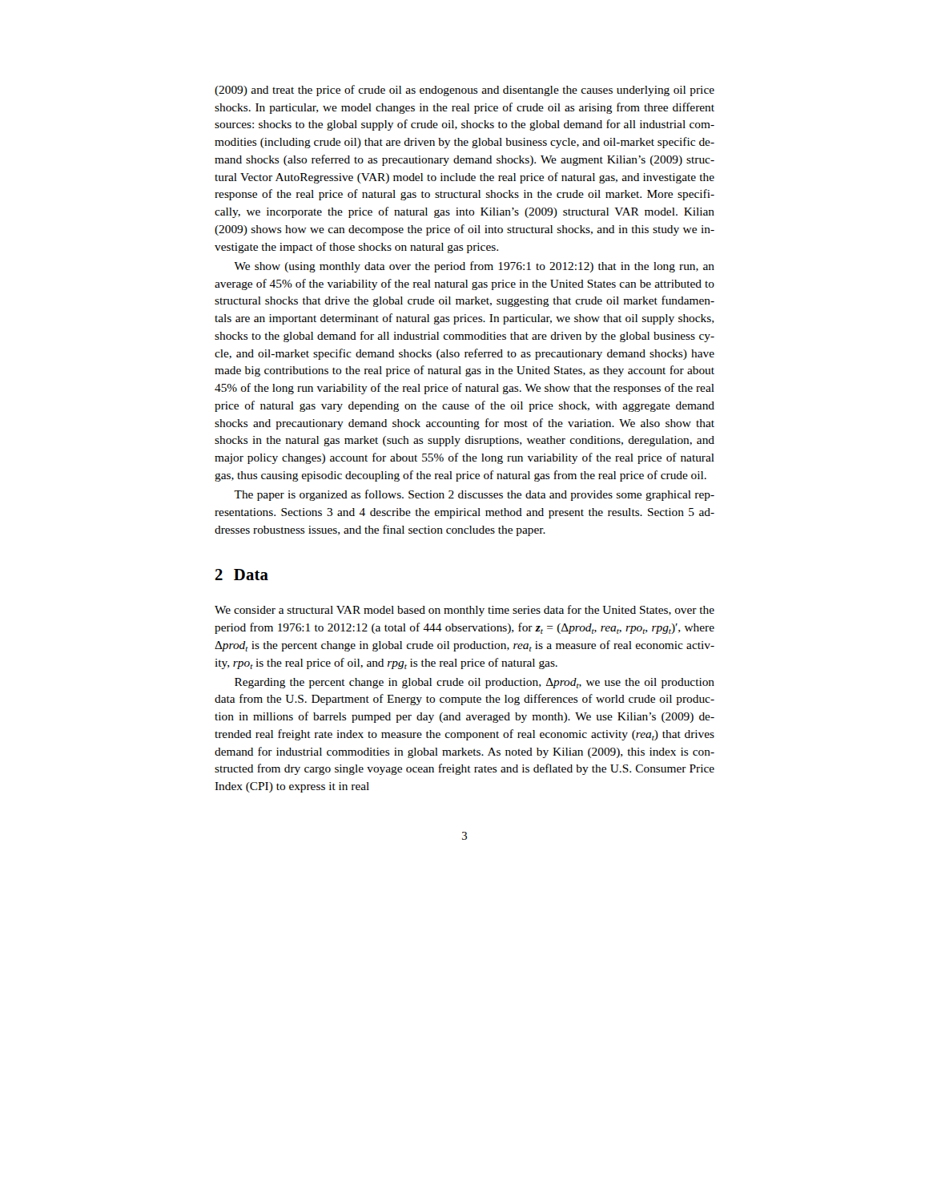(2009) and treat the price of crude oil as endogenous and disentangle the causes underlying oil price shocks. In particular, we model changes in the real price of crude oil as arising from three different sources: shocks to the global supply of crude oil, shocks to the global demand for all industrial commodities (including crude oil) that are driven by the global business cycle, and oil-market specific demand shocks (also referred to as precautionary demand shocks). We augment Kilian’s (2009) structural Vector AutoRegressive (VAR) model to include the real price of natural gas, and investigate the response of the real price of natural gas to structural shocks in the crude oil market. More specifically, we incorporate the price of natural gas into Kilian’s (2009) structural VAR model. Kilian (2009) shows how we can decompose the price of oil into structural shocks, and in this study we investigate the impact of those shocks on natural gas prices.
We show (using monthly data over the period from 1976:1 to 2012:12) that in the long run, an average of 45% of the variability of the real natural gas price in the United States can be attributed to structural shocks that drive the global crude oil market, suggesting that crude oil market fundamentals are an important determinant of natural gas prices. In particular, we show that oil supply shocks, shocks to the global demand for all industrial commodities that are driven by the global business cycle, and oil-market specific demand shocks (also referred to as precautionary demand shocks) have made big contributions to the real price of natural gas in the United States, as they account for about 45% of the long run variability of the real price of natural gas. We show that the responses of the real price of natural gas vary depending on the cause of the oil price shock, with aggregate demand shocks and precautionary demand shock accounting for most of the variation. We also show that shocks in the natural gas market (such as supply disruptions, weather conditions, deregulation, and major policy changes) account for about 55% of the long run variability of the real price of natural gas, thus causing episodic decoupling of the real price of natural gas from the real price of crude oil.
The paper is organized as follows. Section 2 discusses the data and provides some graphical representations. Sections 3 and 4 describe the empirical method and present the results. Section 5 addresses robustness issues, and the final section concludes the paper.
2 Data
We consider a structural VAR model based on monthly time series data for the United States, over the period from 1976:1 to 2012:12 (a total of 444 observations), for zt = (Δprodt, reat, rpot, rpgt)′, where Δprodt is the percent change in global crude oil production, reat is a measure of real economic activity, rpot is the real price of oil, and rpgt is the real price of natural gas.
Regarding the percent change in global crude oil production, Δprodt, we use the oil production data from the U.S. Department of Energy to compute the log differences of world crude oil production in millions of barrels pumped per day (and averaged by month). We use Kilian’s (2009) detrended real freight rate index to measure the component of real economic activity (reat) that drives demand for industrial commodities in global markets. As noted by Kilian (2009), this index is constructed from dry cargo single voyage ocean freight rates and is deflated by the U.S. Consumer Price Index (CPI) to express it in real
3